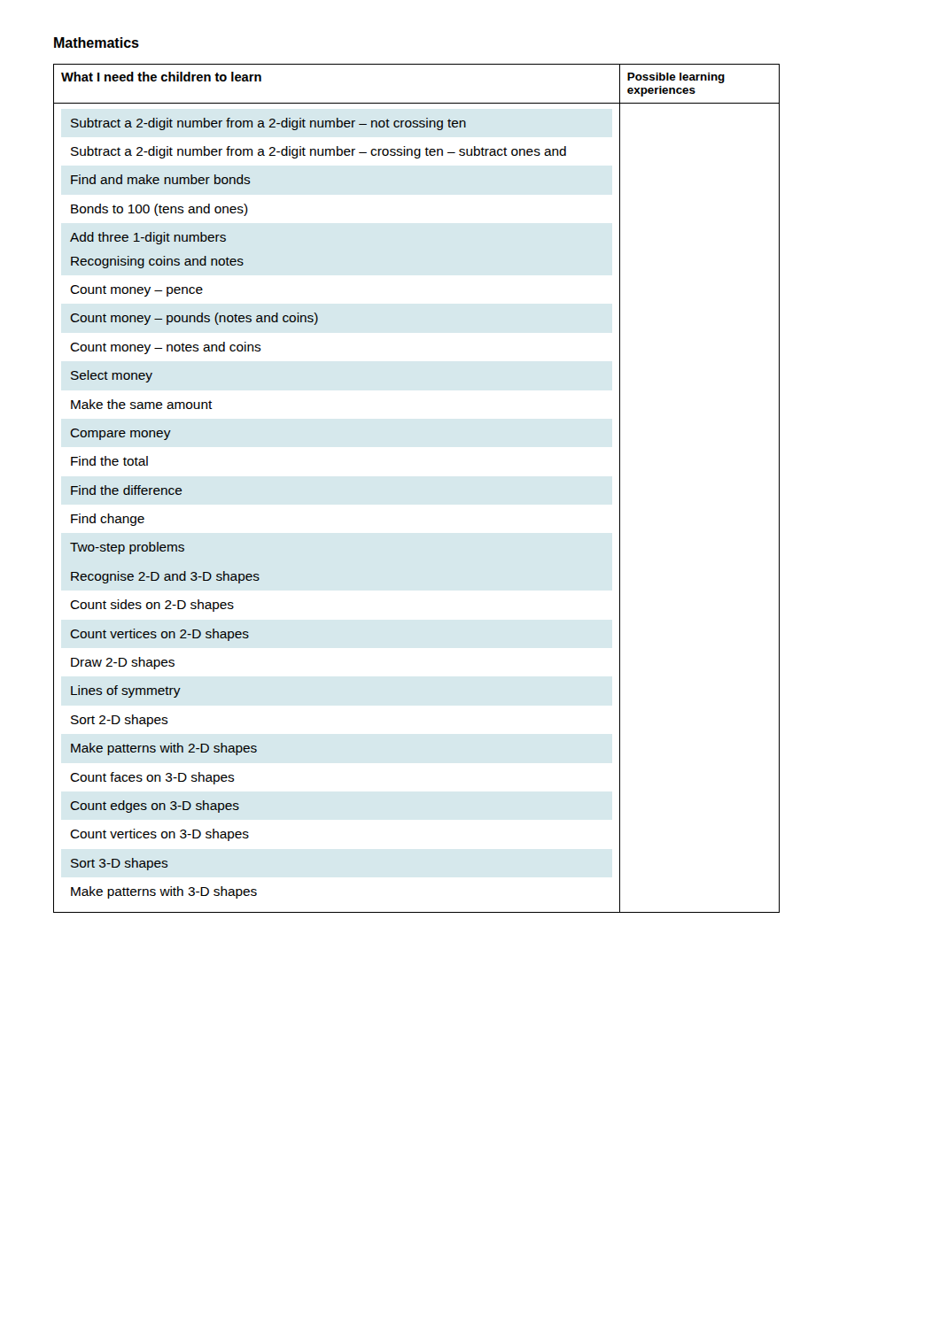Mathematics
| What I need the children to learn | Possible learning experiences |
| --- | --- |
| Subtract a 2-digit number from a 2-digit number – not crossing ten Subtract a 2-digit number from a 2-digit number – crossing ten – subtract ones and Find and make number bonds Bonds to 100 (tens and ones) Add three 1-digit numbers Recognising coins and notes Count money – pence Count money – pounds (notes and coins) Count money – notes and coins Select money Make the same amount Compare money Find the total Find the difference Find change Two-step problems Recognise 2-D and 3-D shapes Count sides on 2-D shapes Count vertices on 2-D shapes Draw 2-D shapes Lines of symmetry Sort 2-D shapes Make patterns with 2-D shapes Count faces on 3-D shapes Count edges on 3-D shapes Count vertices on 3-D shapes Sort 3-D shapes Make patterns with 3-D shapes | |